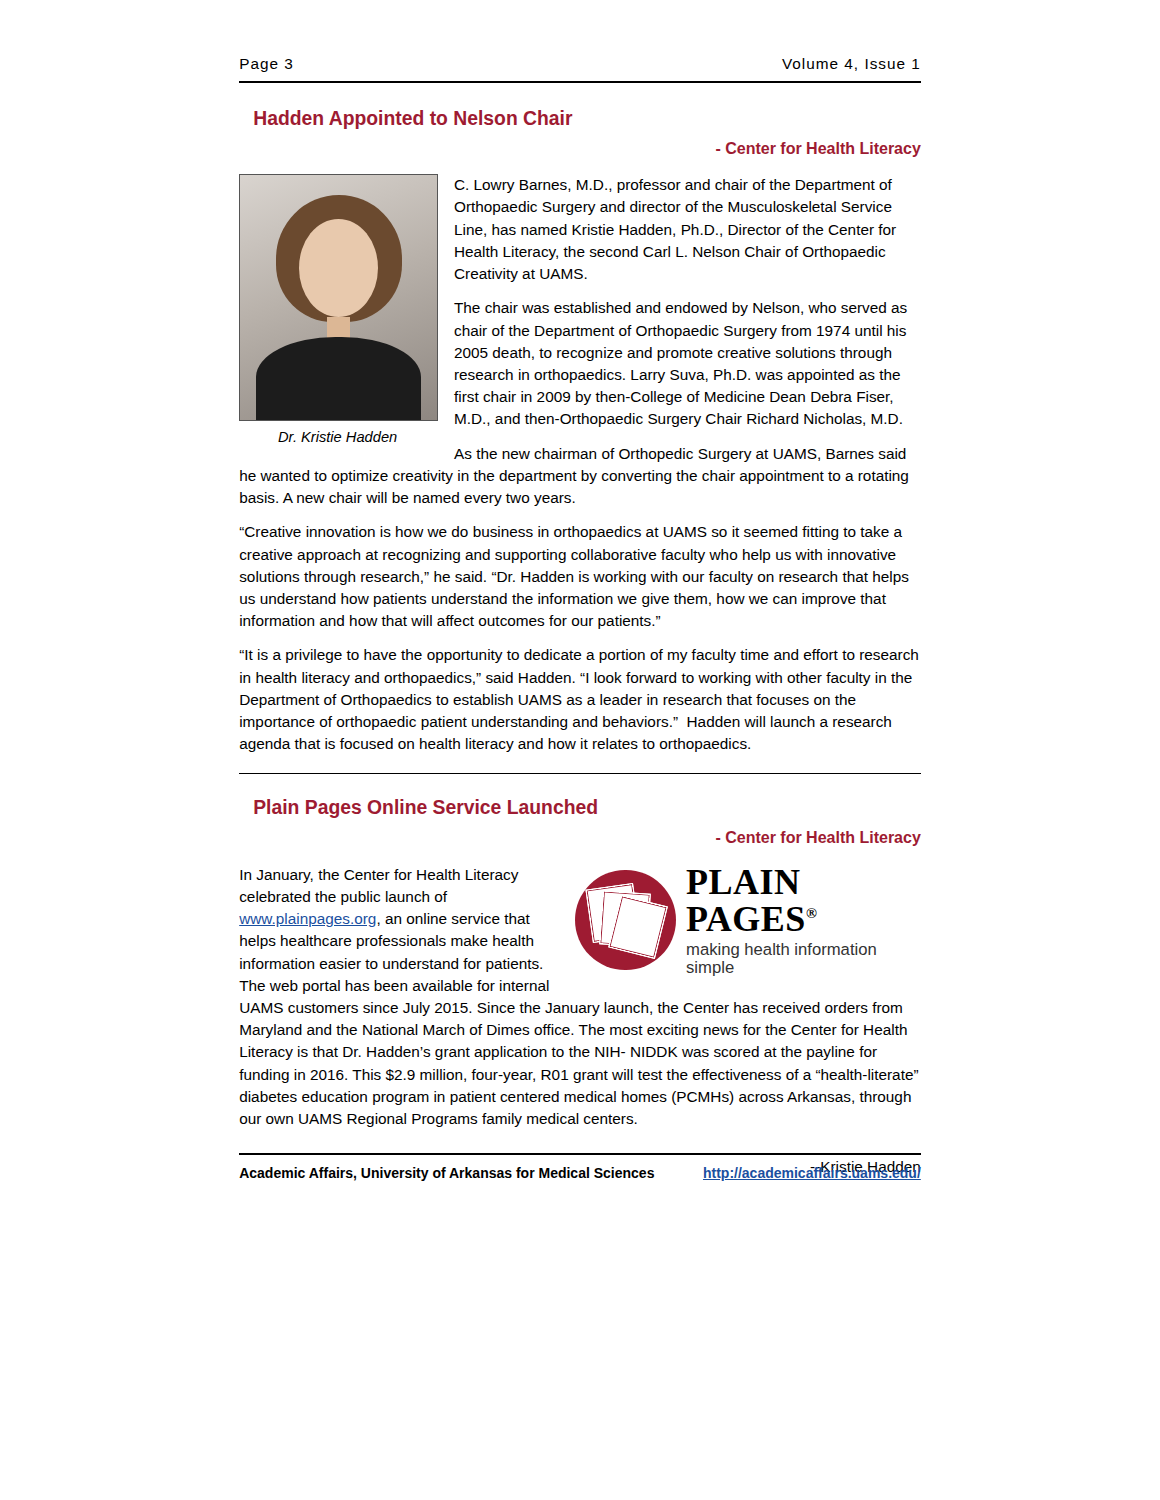Page 3
Volume 4, Issue 1
Hadden Appointed to Nelson Chair
- Center for Health Literacy
Dr. Kristie Hadden
C. Lowry Barnes, M.D., professor and chair of the Department of Orthopaedic Surgery and director of the Musculoskeletal Service Line, has named Kristie Hadden, Ph.D., Director of the Center for Health Literacy, the second Carl L. Nelson Chair of Orthopaedic Creativity at UAMS.
The chair was established and endowed by Nelson, who served as chair of the Department of Orthopaedic Surgery from 1974 until his 2005 death, to recognize and promote creative solutions through research in orthopaedics. Larry Suva, Ph.D. was appointed as the first chair in 2009 by then-College of Medicine Dean Debra Fiser, M.D., and then-Orthopaedic Surgery Chair Richard Nicholas, M.D.
As the new chairman of Orthopedic Surgery at UAMS, Barnes said he wanted to optimize creativity in the department by converting the chair appointment to a rotating basis. A new chair will be named every two years.
“Creative innovation is how we do business in orthopaedics at UAMS so it seemed fitting to take a creative approach at recognizing and supporting collaborative faculty who help us with innovative solutions through research,” he said. “Dr. Hadden is working with our faculty on research that helps us understand how patients understand the information we give them, how we can improve that information and how that will affect outcomes for our patients.”
“It is a privilege to have the opportunity to dedicate a portion of my faculty time and effort to research in health literacy and orthopaedics,” said Hadden. “I look forward to working with other faculty in the Department of Orthopaedics to establish UAMS as a leader in research that focuses on the importance of orthopaedic patient understanding and behaviors.” Hadden will launch a research agenda that is focused on health literacy and how it relates to orthopaedics.
Plain Pages Online Service Launched
- Center for Health Literacy
PLAIN PAGES®
making health information simple
In January, the Center for Health Literacy celebrated the public launch of www.plainpages.org, an online service that helps healthcare professionals make health information easier to understand for patients. The web portal has been available for internal UAMS customers since July 2015. Since the January launch, the Center has received orders from Maryland and the National March of Dimes office. The most exciting news for the Center for Health Literacy is that Dr. Hadden’s grant application to the NIH- NIDDK was scored at the payline for funding in 2016. This $2.9 million, four-year, R01 grant will test the effectiveness of a “health-literate” diabetes education program in patient centered medical homes (PCMHs) across Arkansas, through our own UAMS Regional Programs family medical centers.
--Kristie Hadden
Academic Affairs, University of Arkansas for Medical Sciences
http://academicaffairs.uams.edu/